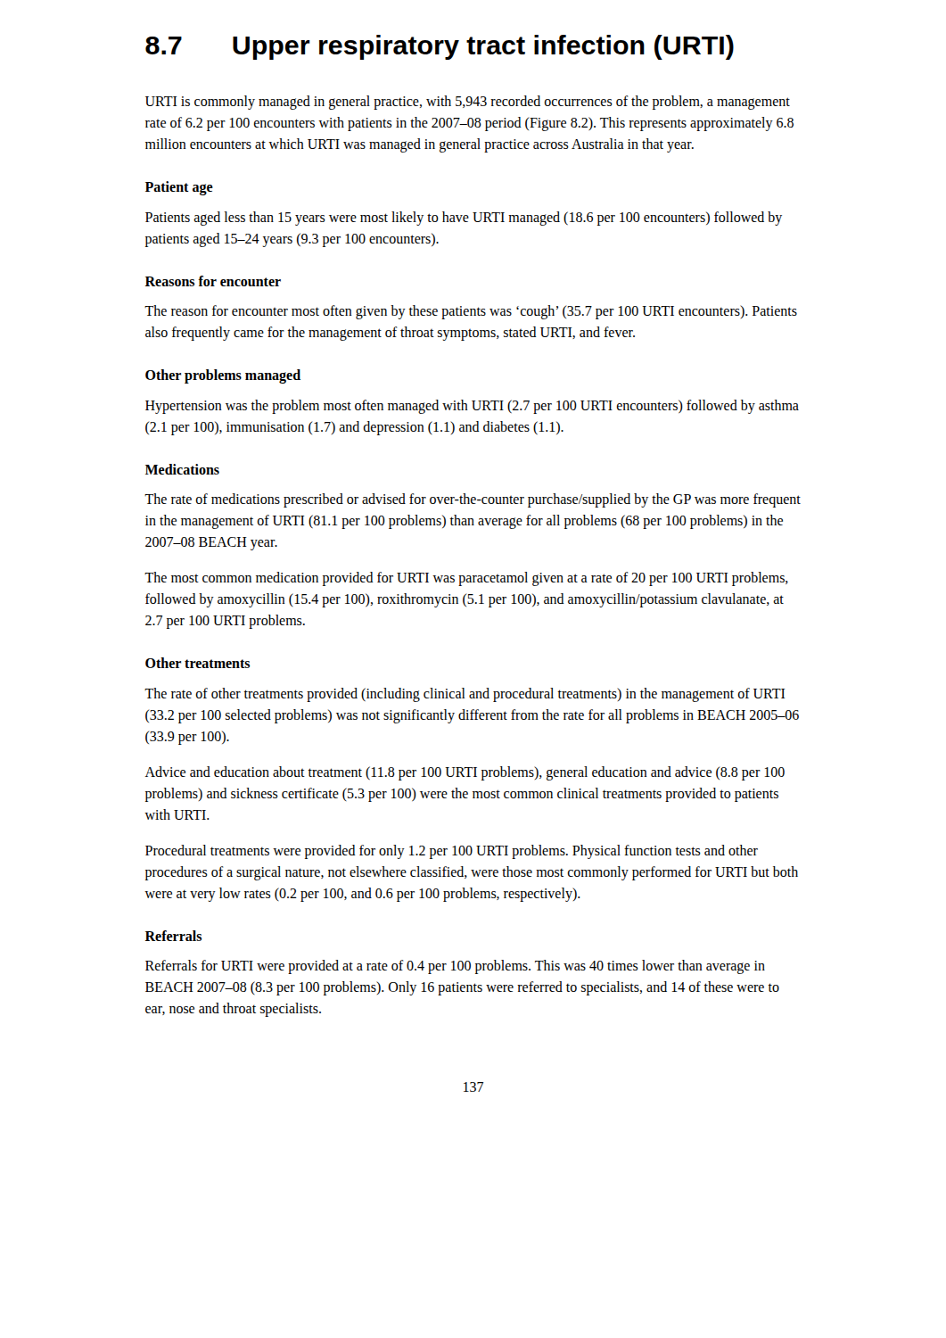8.7 Upper respiratory tract infection (URTI)
URTI is commonly managed in general practice, with 5,943 recorded occurrences of the problem, a management rate of 6.2 per 100 encounters with patients in the 2007–08 period (Figure 8.2). This represents approximately 6.8 million encounters at which URTI was managed in general practice across Australia in that year.
Patient age
Patients aged less than 15 years were most likely to have URTI managed (18.6 per 100 encounters) followed by patients aged 15–24 years (9.3 per 100 encounters).
Reasons for encounter
The reason for encounter most often given by these patients was ‘cough’ (35.7 per 100 URTI encounters). Patients also frequently came for the management of throat symptoms, stated URTI, and fever.
Other problems managed
Hypertension was the problem most often managed with URTI (2.7 per 100 URTI encounters) followed by asthma (2.1 per 100), immunisation (1.7) and depression (1.1) and diabetes (1.1).
Medications
The rate of medications prescribed or advised for over-the-counter purchase/supplied by the GP was more frequent in the management of URTI (81.1 per 100 problems) than average for all problems (68 per 100 problems) in the 2007–08 BEACH year.
The most common medication provided for URTI was paracetamol given at a rate of 20 per 100 URTI problems, followed by amoxycillin (15.4 per 100), roxithromycin (5.1 per 100), and amoxycillin/potassium clavulanate, at 2.7 per 100 URTI problems.
Other treatments
The rate of other treatments provided (including clinical and procedural treatments) in the management of URTI (33.2 per 100 selected problems) was not significantly different from the rate for all problems in BEACH 2005–06 (33.9 per 100).
Advice and education about treatment (11.8 per 100 URTI problems), general education and advice (8.8 per 100 problems) and sickness certificate (5.3 per 100) were the most common clinical treatments provided to patients with URTI.
Procedural treatments were provided for only 1.2 per 100 URTI problems. Physical function tests and other procedures of a surgical nature, not elsewhere classified, were those most commonly performed for URTI but both were at very low rates (0.2 per 100, and 0.6 per 100 problems, respectively).
Referrals
Referrals for URTI were provided at a rate of 0.4 per 100 problems. This was 40 times lower than average in BEACH 2007–08 (8.3 per 100 problems). Only 16 patients were referred to specialists, and 14 of these were to ear, nose and throat specialists.
137